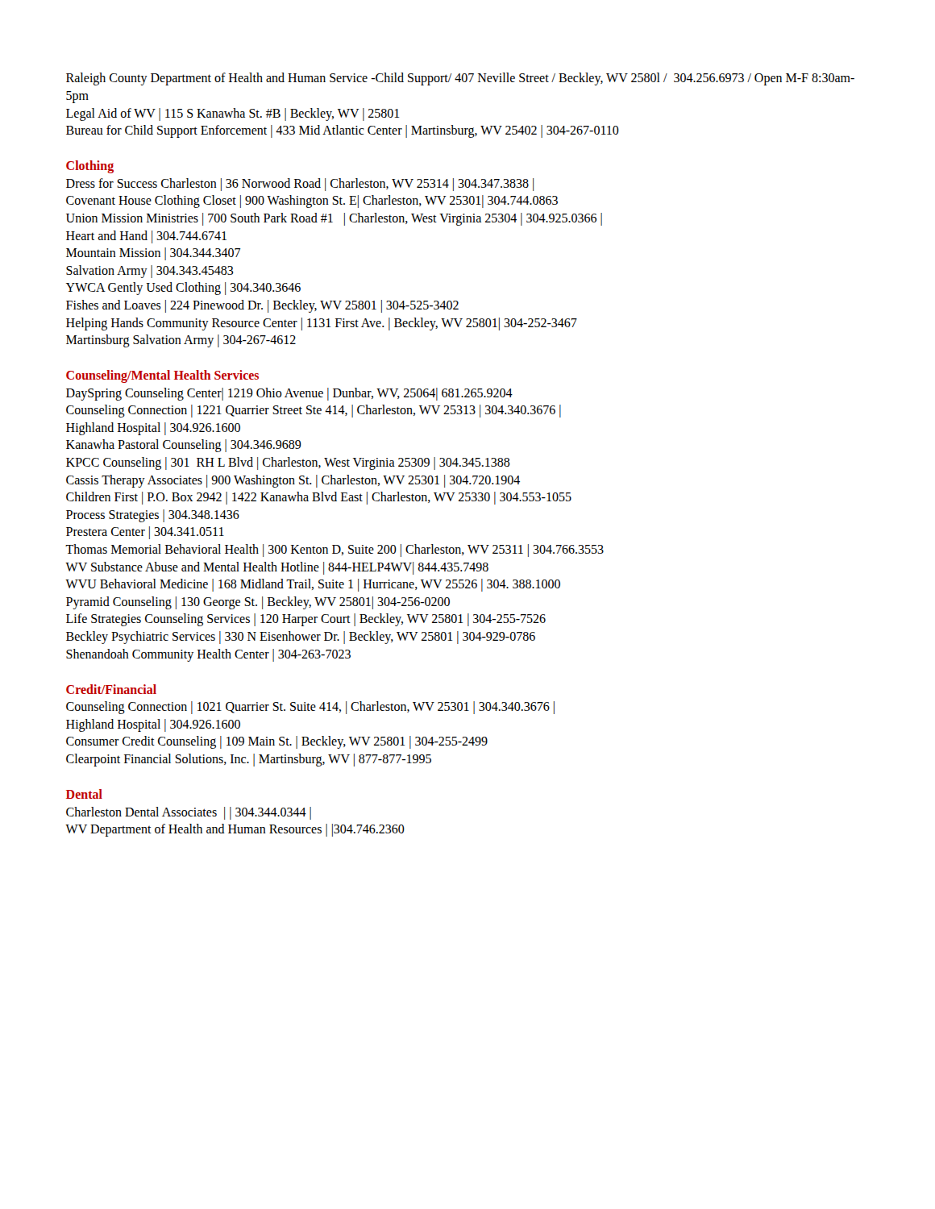Raleigh County Department of Health and Human Service -Child Support/ 407 Neville Street / Beckley, WV 2580l / 304.256.6973 / Open M-F 8:30am-5pm
Legal Aid of WV | 115 S Kanawha St. #B | Beckley, WV | 25801
Bureau for Child Support Enforcement | 433 Mid Atlantic Center | Martinsburg, WV 25402 | 304-267-0110
Clothing
Dress for Success Charleston | 36 Norwood Road | Charleston, WV 25314 | 304.347.3838 |
Covenant House Clothing Closet | 900 Washington St. E| Charleston, WV 25301| 304.744.0863
Union Mission Ministries | 700 South Park Road #1 | Charleston, West Virginia 25304 | 304.925.0366 |
Heart and Hand | 304.744.6741
Mountain Mission | 304.344.3407
Salvation Army | 304.343.45483
YWCA Gently Used Clothing | 304.340.3646
Fishes and Loaves | 224 Pinewood Dr. | Beckley, WV 25801 | 304-525-3402
Helping Hands Community Resource Center | 1131 First Ave. | Beckley, WV 25801| 304-252-3467
Martinsburg Salvation Army | 304-267-4612
Counseling/Mental Health Services
DaySpring Counseling Center| 1219 Ohio Avenue | Dunbar, WV, 25064| 681.265.9204
Counseling Connection | 1221 Quarrier Street Ste 414, | Charleston, WV 25313 | 304.340.3676 |
Highland Hospital | 304.926.1600
Kanawha Pastoral Counseling | 304.346.9689
KPCC Counseling | 301 RH L Blvd | Charleston, West Virginia 25309 | 304.345.1388
Cassis Therapy Associates | 900 Washington St. | Charleston, WV 25301 | 304.720.1904
Children First | P.O. Box 2942 | 1422 Kanawha Blvd East | Charleston, WV 25330 | 304.553-1055
Process Strategies | 304.348.1436
Prestera Center | 304.341.0511
Thomas Memorial Behavioral Health | 300 Kenton D, Suite 200 | Charleston, WV 25311 | 304.766.3553
WV Substance Abuse and Mental Health Hotline | 844-HELP4WV| 844.435.7498
WVU Behavioral Medicine | 168 Midland Trail, Suite 1 | Hurricane, WV 25526 | 304. 388.1000
Pyramid Counseling | 130 George St. | Beckley, WV 25801| 304-256-0200
Life Strategies Counseling Services | 120 Harper Court | Beckley, WV 25801 | 304-255-7526
Beckley Psychiatric Services | 330 N Eisenhower Dr. | Beckley, WV 25801 | 304-929-0786
Shenandoah Community Health Center | 304-263-7023
Credit/Financial
Counseling Connection | 1021 Quarrier St. Suite 414, | Charleston, WV 25301 | 304.340.3676 |
Highland Hospital | 304.926.1600
Consumer Credit Counseling | 109 Main St. | Beckley, WV 25801 | 304-255-2499
Clearpoint Financial Solutions, Inc. | Martinsburg, WV | 877-877-1995
Dental
Charleston Dental Associates | | 304.344.0344 |
WV Department of Health and Human Resources | |304.746.2360